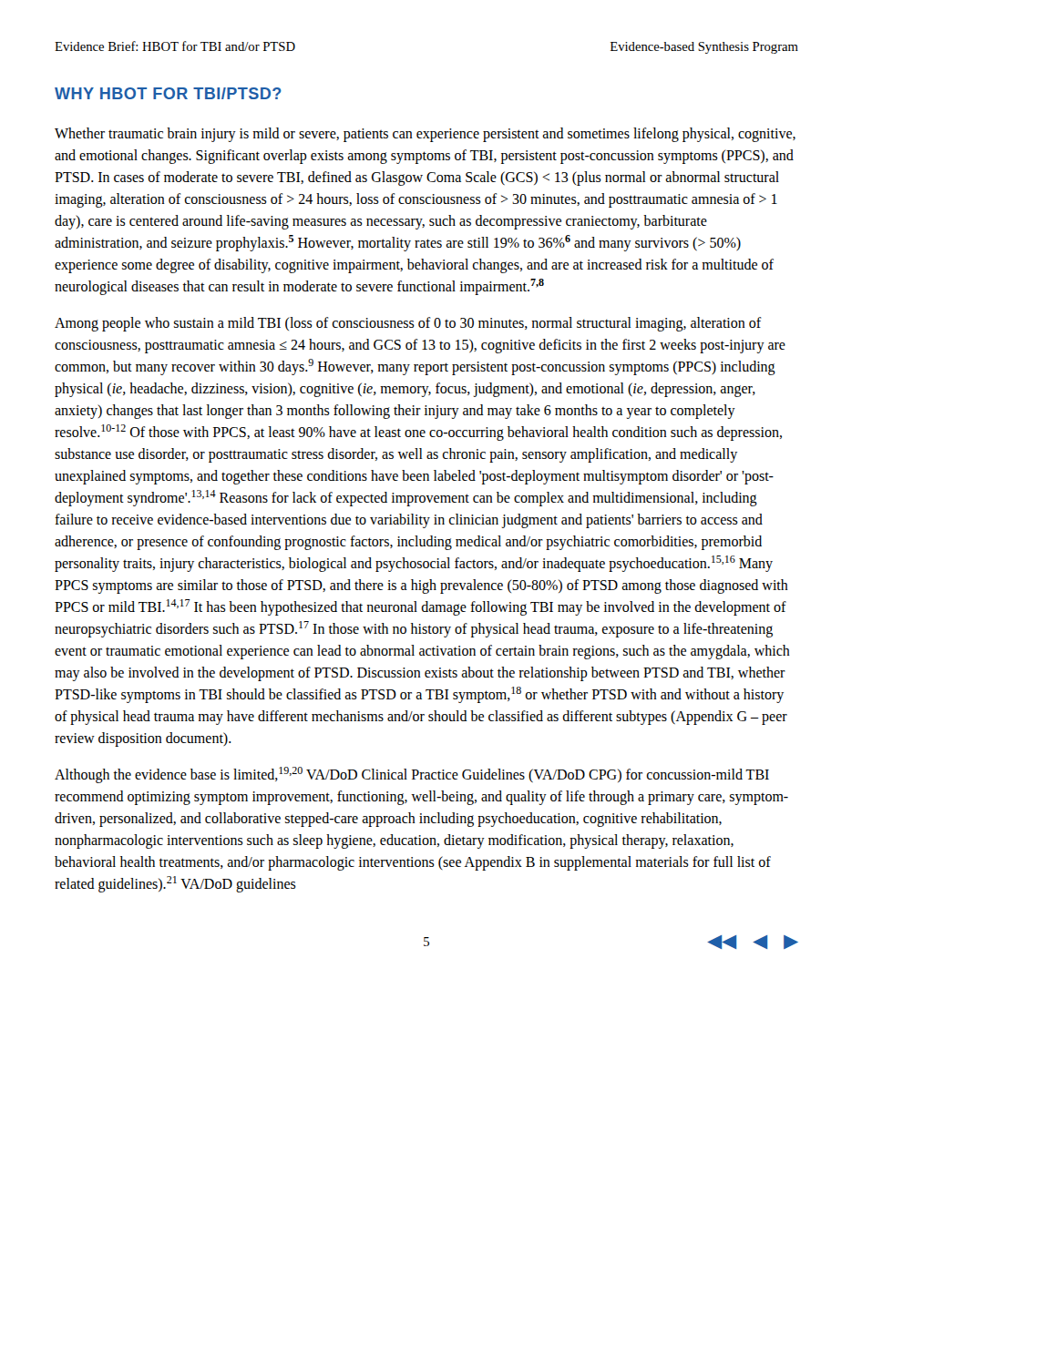Evidence Brief: HBOT for TBI and/or PTSD Evidence-based Synthesis Program
WHY HBOT FOR TBI/PTSD?
Whether traumatic brain injury is mild or severe, patients can experience persistent and sometimes lifelong physical, cognitive, and emotional changes. Significant overlap exists among symptoms of TBI, persistent post-concussion symptoms (PPCS), and PTSD. In cases of moderate to severe TBI, defined as Glasgow Coma Scale (GCS) < 13 (plus normal or abnormal structural imaging, alteration of consciousness of > 24 hours, loss of consciousness of > 30 minutes, and posttraumatic amnesia of > 1 day), care is centered around life-saving measures as necessary, such as decompressive craniectomy, barbiturate administration, and seizure prophylaxis.5 However, mortality rates are still 19% to 36%6 and many survivors (> 50%) experience some degree of disability, cognitive impairment, behavioral changes, and are at increased risk for a multitude of neurological diseases that can result in moderate to severe functional impairment.7,8
Among people who sustain a mild TBI (loss of consciousness of 0 to 30 minutes, normal structural imaging, alteration of consciousness, posttraumatic amnesia ≤ 24 hours, and GCS of 13 to 15), cognitive deficits in the first 2 weeks post-injury are common, but many recover within 30 days.9 However, many report persistent post-concussion symptoms (PPCS) including physical (ie, headache, dizziness, vision), cognitive (ie, memory, focus, judgment), and emotional (ie, depression, anger, anxiety) changes that last longer than 3 months following their injury and may take 6 months to a year to completely resolve.10-12 Of those with PPCS, at least 90% have at least one co-occurring behavioral health condition such as depression, substance use disorder, or posttraumatic stress disorder, as well as chronic pain, sensory amplification, and medically unexplained symptoms, and together these conditions have been labeled 'post-deployment multisymptom disorder' or 'post-deployment syndrome'.13,14 Reasons for lack of expected improvement can be complex and multidimensional, including failure to receive evidence-based interventions due to variability in clinician judgment and patients' barriers to access and adherence, or presence of confounding prognostic factors, including medical and/or psychiatric comorbidities, premorbid personality traits, injury characteristics, biological and psychosocial factors, and/or inadequate psychoeducation.15,16 Many PPCS symptoms are similar to those of PTSD, and there is a high prevalence (50-80%) of PTSD among those diagnosed with PPCS or mild TBI.14,17 It has been hypothesized that neuronal damage following TBI may be involved in the development of neuropsychiatric disorders such as PTSD.17 In those with no history of physical head trauma, exposure to a life-threatening event or traumatic emotional experience can lead to abnormal activation of certain brain regions, such as the amygdala, which may also be involved in the development of PTSD. Discussion exists about the relationship between PTSD and TBI, whether PTSD-like symptoms in TBI should be classified as PTSD or a TBI symptom,18 or whether PTSD with and without a history of physical head trauma may have different mechanisms and/or should be classified as different subtypes (Appendix G – peer review disposition document).
Although the evidence base is limited,19,20 VA/DoD Clinical Practice Guidelines (VA/DoD CPG) for concussion-mild TBI recommend optimizing symptom improvement, functioning, well-being, and quality of life through a primary care, symptom-driven, personalized, and collaborative stepped-care approach including psychoeducation, cognitive rehabilitation, nonpharmacologic interventions such as sleep hygiene, education, dietary modification, physical therapy, relaxation, behavioral health treatments, and/or pharmacologic interventions (see Appendix B in supplemental materials for full list of related guidelines).21 VA/DoD guidelines
5 ◀◀ ◀ ▶